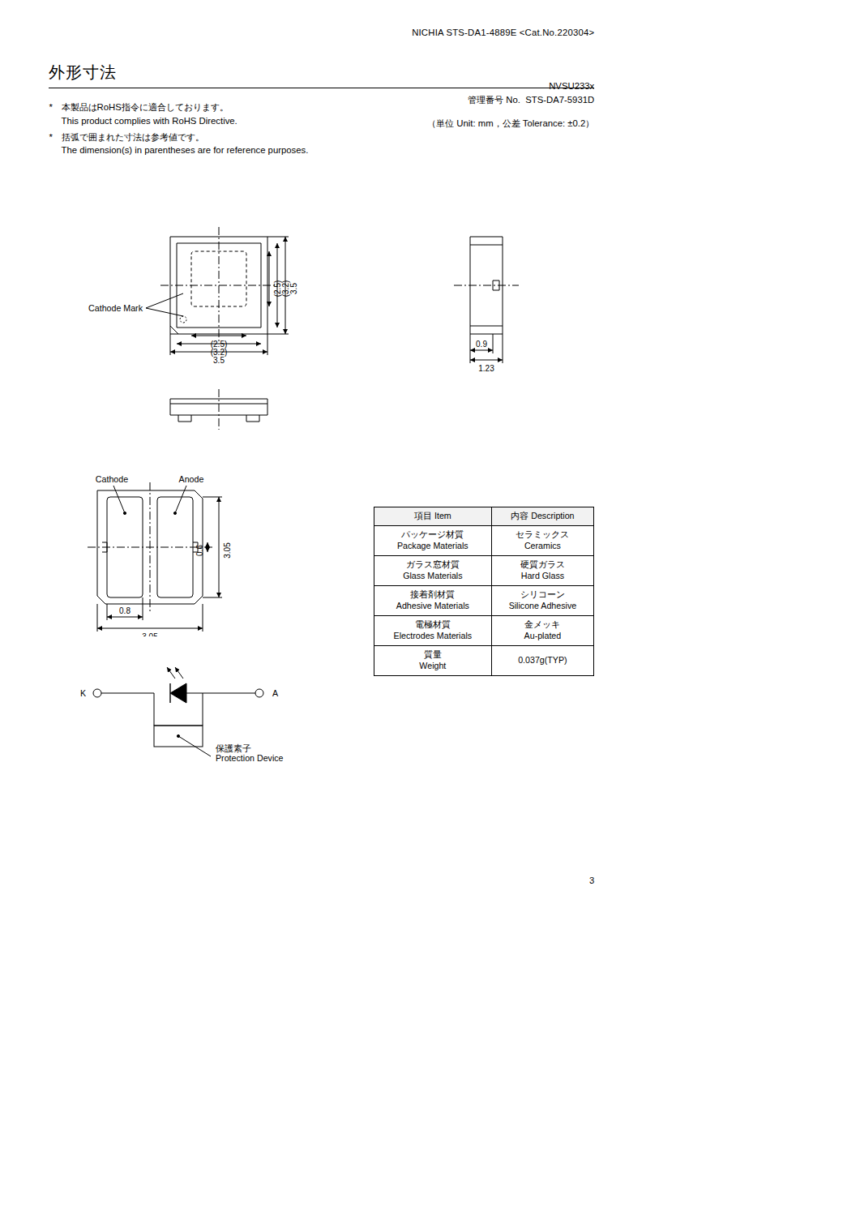NICHIA STS-DA1-4889E <Cat.No.220304>
外形寸法
NVSU233x
管理番号 No. STS-DA7-5931D
（単位 Unit: mm，公差 Tolerance: ±0.2）
*
本製品はRoHS指令に適合しております。
This product complies with RoHS Directive.
*
括弧で囲まれた寸法は参考値です。
The dimension(s) in parentheses are for reference purposes.
3.5 (3.2) (2.5) 3.5 (3.2) (2.5) 0.9 1.23 Cathode Mark 3.05 0.6 0.8 3.05 Cathode Anode K A 保護素子 Protection Device
| 項目 Item | 内容 Description |
| --- | --- |
| パッケージ材質 Package Materials | セラミックス Ceramics |
| ガラス窓材質 Glass Materials | 硬質ガラス Hard Glass |
| 接着剤材質 Adhesive Materials | シリコーン Silicone Adhesive |
| 電極材質 Electrodes Materials | 金メッキ Au-plated |
| 質量 Weight | 0.037g(TYP) |
3